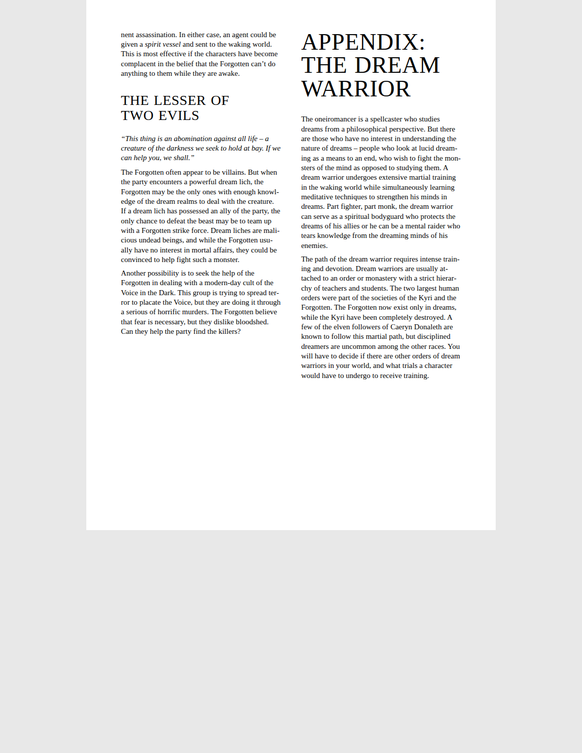nent assassination. In either case, an agent could be given a spirit vessel and sent to the waking world. This is most effective if the characters have become complacent in the belief that the Forgotten can’t do anything to them while they are awake.
The Lesser of
Two Evils
“This thing is an abomination against all life – a creature of the darkness we seek to hold at bay. If we can help you, we shall.”
The Forgotten often appear to be villains. But when the party encounters a powerful dream lich, the Forgotten may be the only ones with enough knowledge of the dream realms to deal with the creature. If a dream lich has possessed an ally of the party, the only chance to defeat the beast may be to team up with a Forgotten strike force. Dream liches are malicious undead beings, and while the Forgotten usually have no interest in mortal affairs, they could be convinced to help fight such a monster.
Another possibility is to seek the help of the Forgotten in dealing with a modern-day cult of the Voice in the Dark. This group is trying to spread terror to placate the Voice, but they are doing it through a serious of horrific murders. The Forgotten believe that fear is necessary, but they dislike bloodshed. Can they help the party find the killers?
Appendix: The Dream Warrior
The oneiromancer is a spellcaster who studies dreams from a philosophical perspective. But there are those who have no interest in understanding the nature of dreams – people who look at lucid dreaming as a means to an end, who wish to fight the monsters of the mind as opposed to studying them. A dream warrior undergoes extensive martial training in the waking world while simultaneously learning meditative techniques to strengthen his minds in dreams. Part fighter, part monk, the dream warrior can serve as a spiritual bodyguard who protects the dreams of his allies or he can be a mental raider who tears knowledge from the dreaming minds of his enemies.
The path of the dream warrior requires intense training and devotion. Dream warriors are usually attached to an order or monastery with a strict hierarchy of teachers and students. The two largest human orders were part of the societies of the Kyri and the Forgotten. The Forgotten now exist only in dreams, while the Kyri have been completely destroyed. A few of the elven followers of Caeryn Donaleth are known to follow this martial path, but disciplined dreamers are uncommon among the other races. You will have to decide if there are other orders of dream warriors in your world, and what trials a character would have to undergo to receive training.